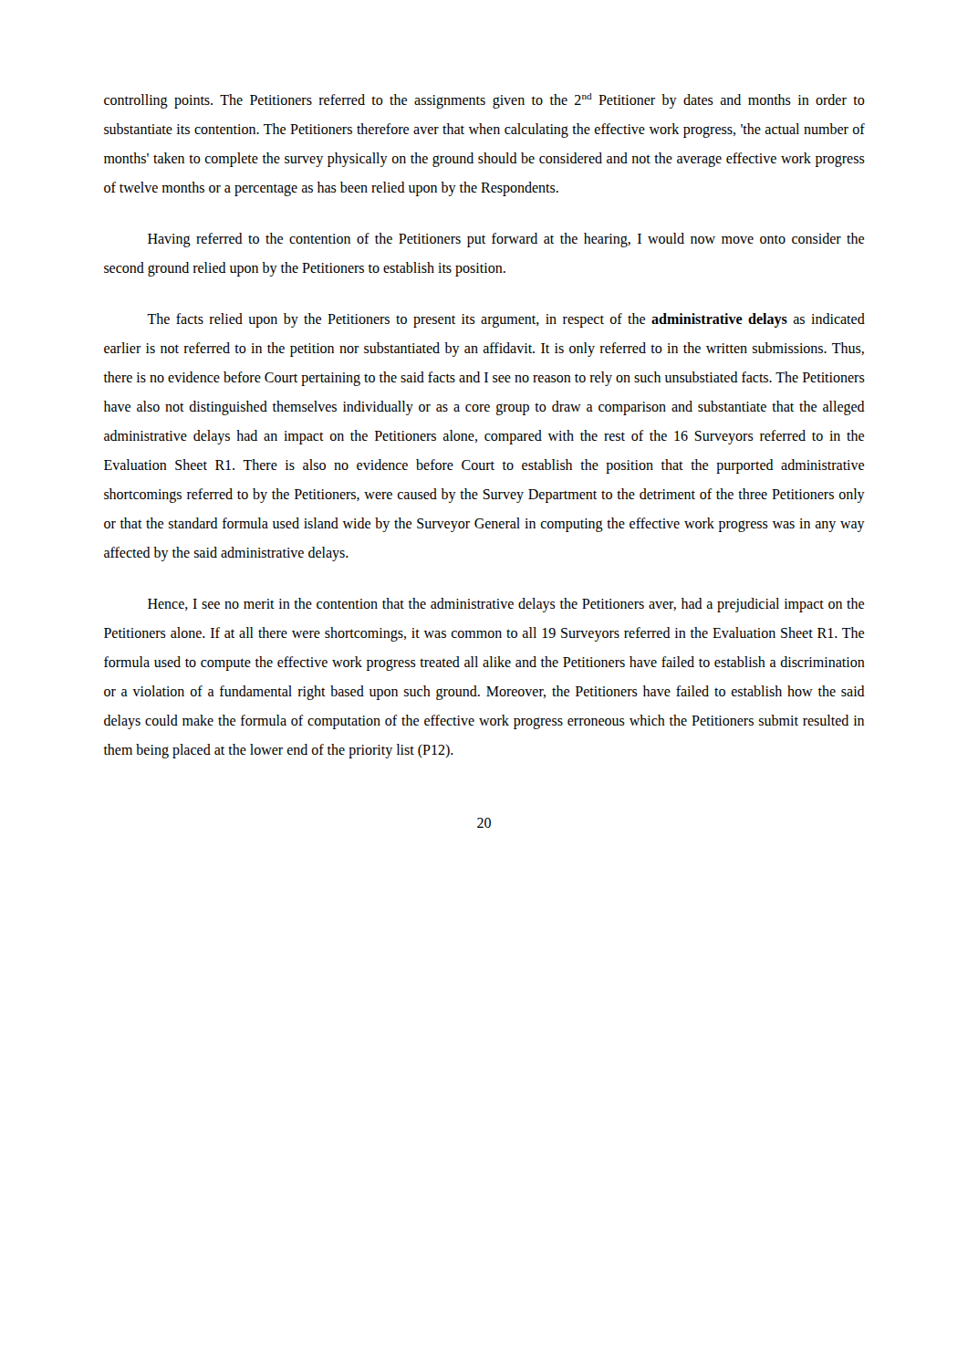controlling points. The Petitioners referred to the assignments given to the 2nd Petitioner by dates and months in order to substantiate its contention. The Petitioners therefore aver that when calculating the effective work progress, 'the actual number of months' taken to complete the survey physically on the ground should be considered and not the average effective work progress of twelve months or a percentage as has been relied upon by the Respondents.
Having referred to the contention of the Petitioners put forward at the hearing, I would now move onto consider the second ground relied upon by the Petitioners to establish its position.
The facts relied upon by the Petitioners to present its argument, in respect of the administrative delays as indicated earlier is not referred to in the petition nor substantiated by an affidavit. It is only referred to in the written submissions. Thus, there is no evidence before Court pertaining to the said facts and I see no reason to rely on such unsubstiated facts. The Petitioners have also not distinguished themselves individually or as a core group to draw a comparison and substantiate that the alleged administrative delays had an impact on the Petitioners alone, compared with the rest of the 16 Surveyors referred to in the Evaluation Sheet R1. There is also no evidence before Court to establish the position that the purported administrative shortcomings referred to by the Petitioners, were caused by the Survey Department to the detriment of the three Petitioners only or that the standard formula used island wide by the Surveyor General in computing the effective work progress was in any way affected by the said administrative delays.
Hence, I see no merit in the contention that the administrative delays the Petitioners aver, had a prejudicial impact on the Petitioners alone. If at all there were shortcomings, it was common to all 19 Surveyors referred in the Evaluation Sheet R1. The formula used to compute the effective work progress treated all alike and the Petitioners have failed to establish a discrimination or a violation of a fundamental right based upon such ground. Moreover, the Petitioners have failed to establish how the said delays could make the formula of computation of the effective work progress erroneous which the Petitioners submit resulted in them being placed at the lower end of the priority list (P12).
20